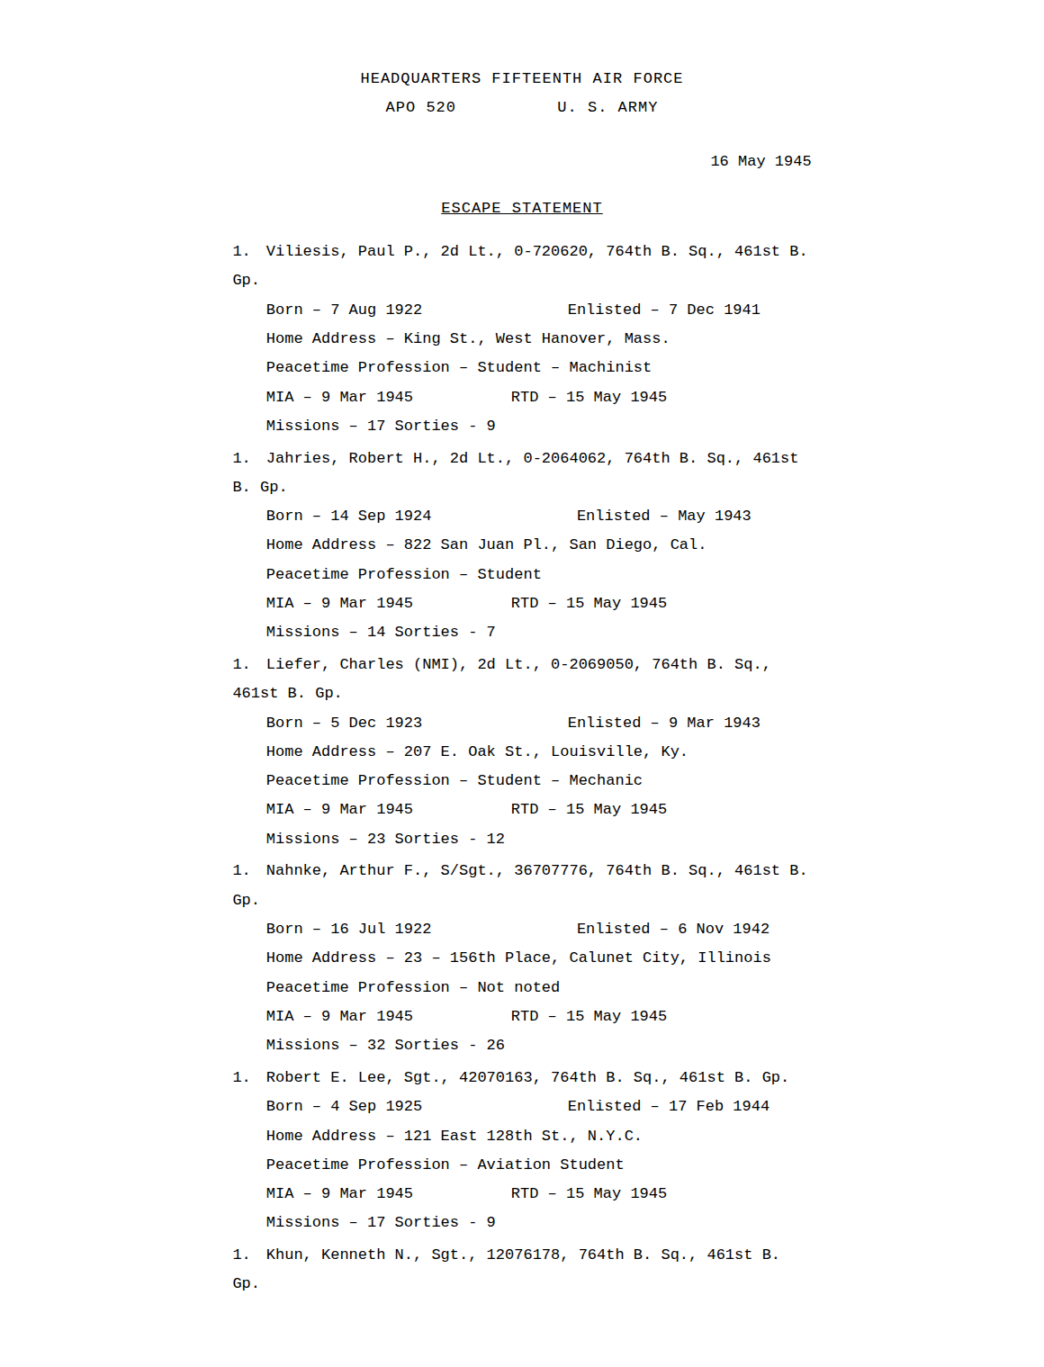HEADQUARTERS FIFTEENTH AIR FORCE
APO 520 U. S. ARMY
16 May 1945
ESCAPE STATEMENT
1. Viliesis, Paul P., 2d Lt., 0-720620, 764th B. Sq., 461st B. Gp.
Born – 7 Aug 1922Enlisted – 7 Dec 1941
Home Address – King St., West Hanover, Mass.
Peacetime Profession – Student – Machinist
MIA – 9 Mar 1945 RTD – 15 May 1945 Missions – 17 Sorties - 9
1. Jahries, Robert H., 2d Lt., 0-2064062, 764th B. Sq., 461st B. Gp.
Born – 14 Sep 1924Enlisted – May 1943
Home Address – 822 San Juan Pl., San Diego, Cal.
Peacetime Profession – Student
MIA – 9 Mar 1945 RTD – 15 May 1945 Missions – 14 Sorties - 7
1. Liefer, Charles (NMI), 2d Lt., 0-2069050, 764th B. Sq., 461st B. Gp.
Born – 5 Dec 1923Enlisted – 9 Mar 1943
Home Address – 207 E. Oak St., Louisville, Ky.
Peacetime Profession – Student – Mechanic
MIA – 9 Mar 1945 RTD – 15 May 1945 Missions – 23 Sorties - 12
1. Nahnke, Arthur F., S/Sgt., 36707776, 764th B. Sq., 461st B. Gp.
Born – 16 Jul 1922Enlisted – 6 Nov 1942
Home Address – 23 – 156th Place, Calunet City, Illinois
Peacetime Profession – Not noted
MIA – 9 Mar 1945 RTD – 15 May 1945 Missions – 32 Sorties - 26
1. Robert E. Lee, Sgt., 42070163, 764th B. Sq., 461st B. Gp.
Born – 4 Sep 1925Enlisted – 17 Feb 1944
Home Address – 121 East 128th St., N.Y.C.
Peacetime Profession – Aviation Student
MIA – 9 Mar 1945 RTD – 15 May 1945 Missions – 17 Sorties - 9
1. Khun, Kenneth N., Sgt., 12076178, 764th B. Sq., 461st B. Gp.